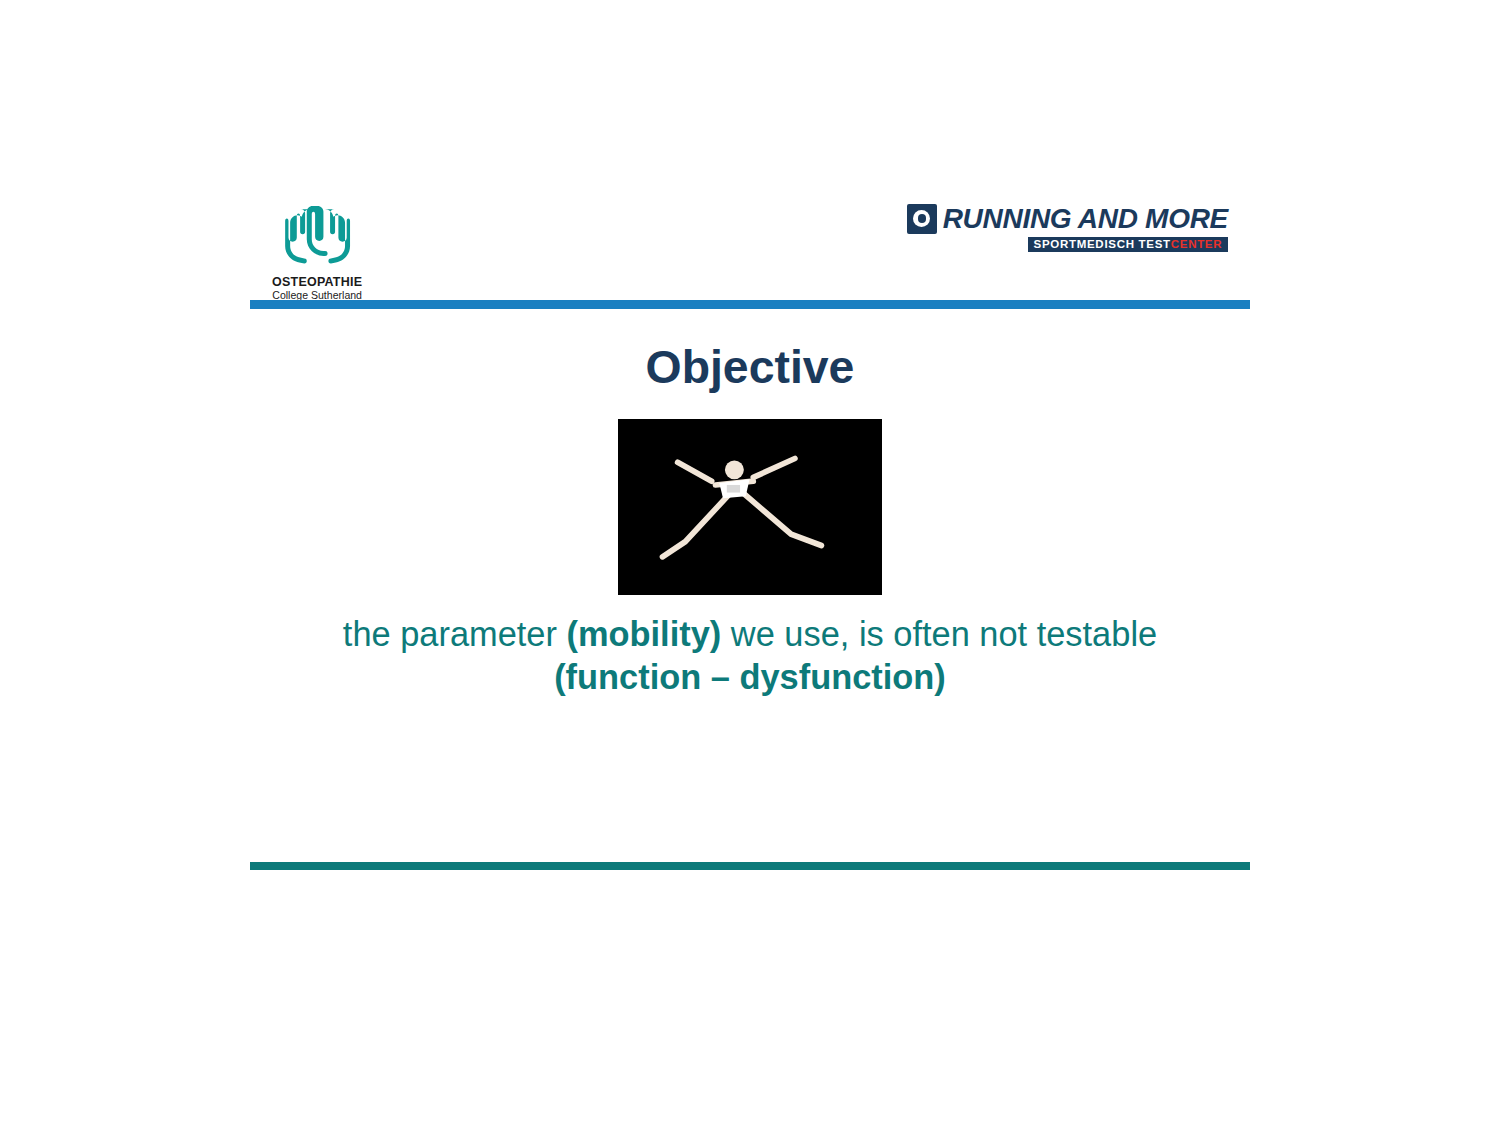Osteopathie
College Sutherland
RUNNING AND MORE
SPORTMEDISCH TESTCENTER
Objective
the parameter (mobility) we use, is often not testable
(function – dysfunction)